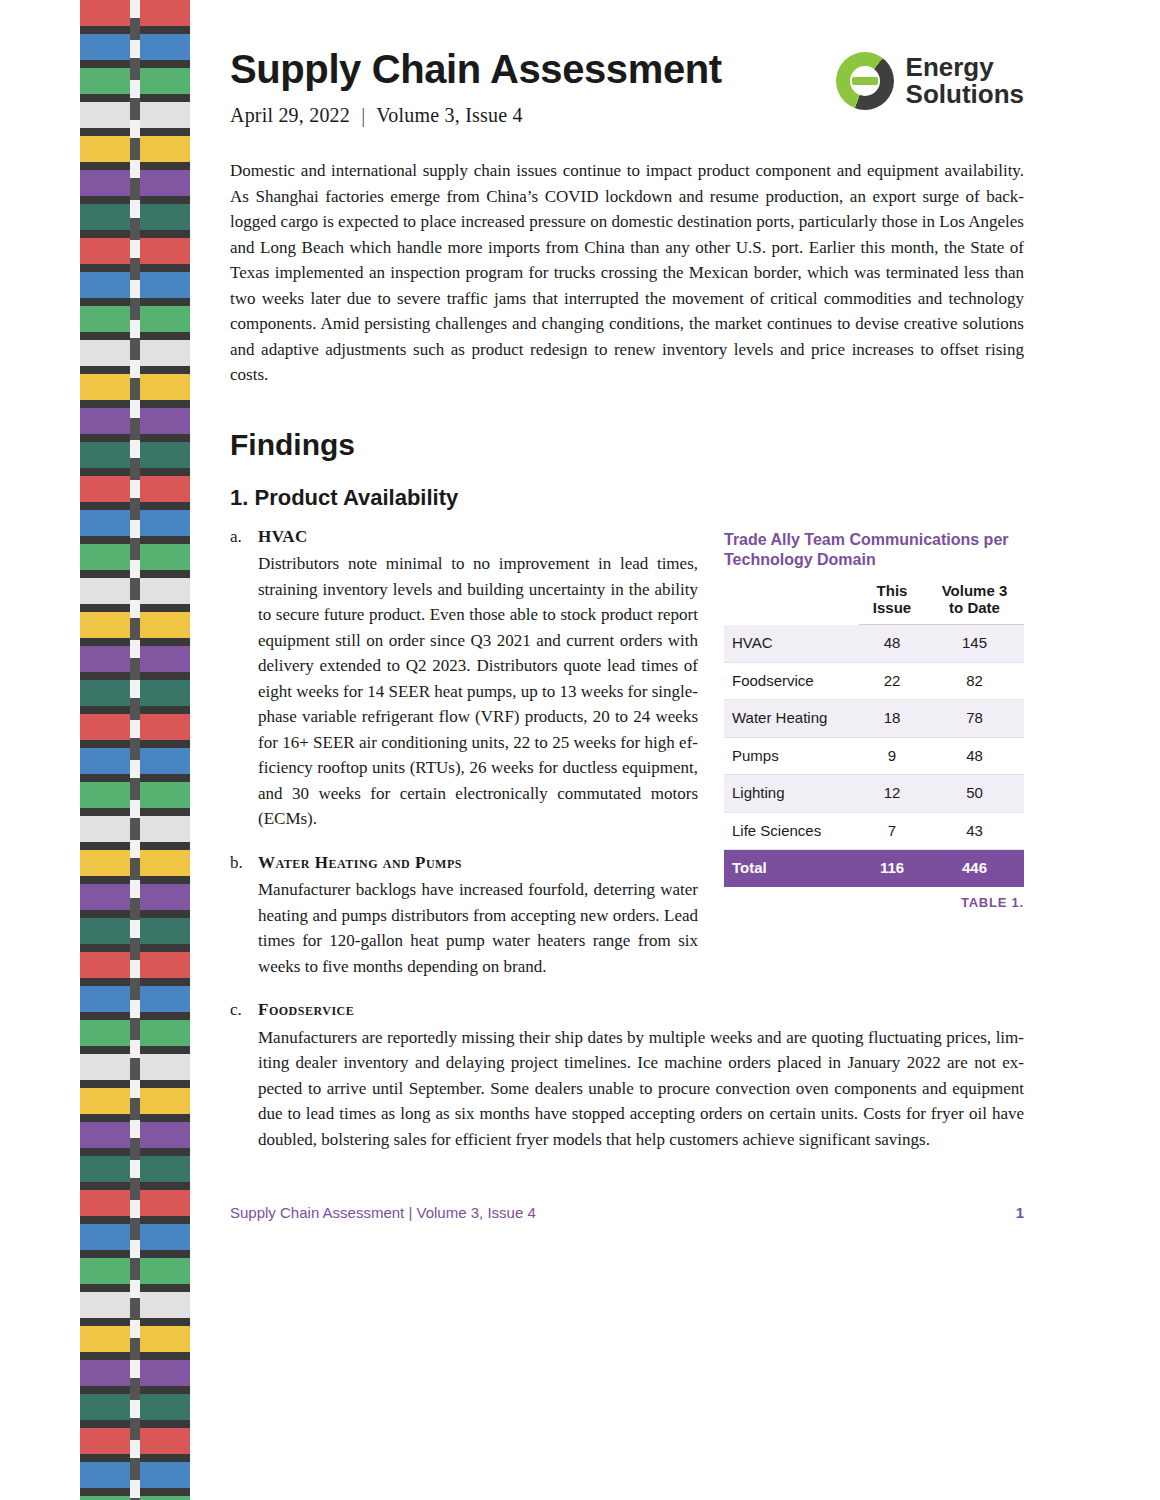Supply Chain Assessment
April 29, 2022 | Volume 3, Issue 4
Energy
Solutions
Domestic and international supply chain issues continue to impact product component and equipment availability. As Shanghai factories emerge from China’s COVID lockdown and resume production, an export surge of backlogged cargo is expected to place increased pressure on domestic destination ports, particularly those in Los Angeles and Long Beach which handle more imports from China than any other U.S. port. Earlier this month, the State of Texas implemented an inspection program for trucks crossing the Mexican border, which was terminated less than two weeks later due to severe traffic jams that interrupted the movement of critical commodities and technology components. Amid persisting challenges and changing conditions, the market continues to devise creative solutions and adaptive adjustments such as product redesign to renew inventory levels and price increases to offset rising costs.
Findings
Product Availability
Trade Ally Team Communications per Technology Domain
| | This Issue | Volume 3 to Date |
| --- | --- | --- |
| HVAC | 48 | 145 |
| Foodservice | 22 | 82 |
| Water Heating | 18 | 78 |
| Pumps | 9 | 48 |
| Lighting | 12 | 50 |
| Life Sciences | 7 | 43 |
| Total | 116 | 446 |
TABLE 1.
HVAC
Distributors note minimal to no improvement in lead times, straining inventory levels and building uncertainty in the ability to secure future product. Even those able to stock product report equipment still on order since Q3 2021 and current orders with delivery extended to Q2 2023. Distributors quote lead times of eight weeks for 14 SEER heat pumps, up to 13 weeks for single-phase variable refrigerant flow (VRF) products, 20 to 24 weeks for 16+ SEER air conditioning units, 22 to 25 weeks for high efficiency rooftop units (RTUs), 26 weeks for ductless equipment, and 30 weeks for certain electronically commutated motors (ECMs).
Water Heating and Pumps
Manufacturer backlogs have increased fourfold, deterring water heating and pumps distributors from accepting new orders. Lead times for 120-gallon heat pump water heaters range from six weeks to five months depending on brand.
Foodservice
Manufacturers are reportedly missing their ship dates by multiple weeks and are quoting fluctuating prices, limiting dealer inventory and delaying project timelines. Ice machine orders placed in January 2022 are not expected to arrive until September. Some dealers unable to procure convection oven components and equipment due to lead times as long as six months have stopped accepting orders on certain units. Costs for fryer oil have doubled, bolstering sales for efficient fryer models that help customers achieve significant savings.
Supply Chain Assessment | Volume 3, Issue 4
1